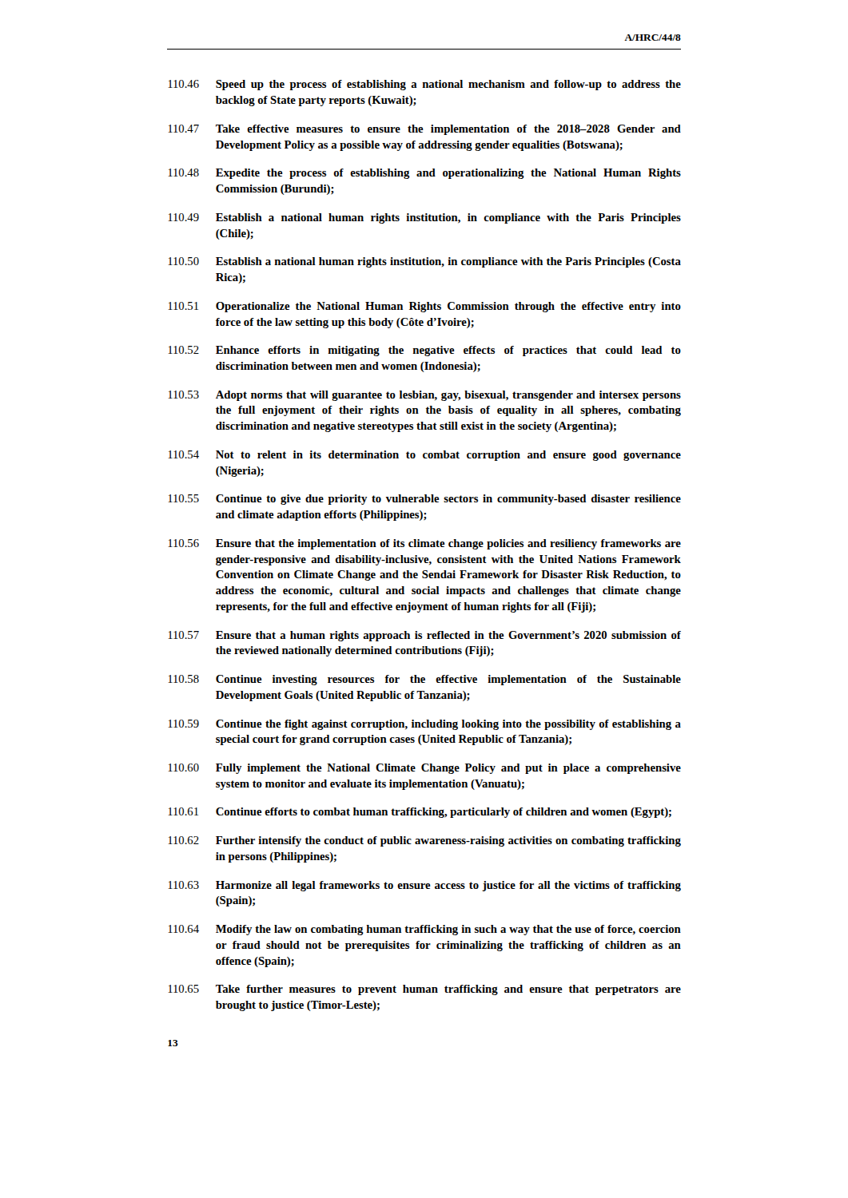A/HRC/44/8
110.46
Speed up the process of establishing a national mechanism and follow-up to address the backlog of State party reports (Kuwait);
110.47
Take effective measures to ensure the implementation of the 2018–2028 Gender and Development Policy as a possible way of addressing gender equalities (Botswana);
110.48
Expedite the process of establishing and operationalizing the National Human Rights Commission (Burundi);
110.49
Establish a national human rights institution, in compliance with the Paris Principles (Chile);
110.50
Establish a national human rights institution, in compliance with the Paris Principles (Costa Rica);
110.51
Operationalize the National Human Rights Commission through the effective entry into force of the law setting up this body (Côte d’Ivoire);
110.52
Enhance efforts in mitigating the negative effects of practices that could lead to discrimination between men and women (Indonesia);
110.53
Adopt norms that will guarantee to lesbian, gay, bisexual, transgender and intersex persons the full enjoyment of their rights on the basis of equality in all spheres, combating discrimination and negative stereotypes that still exist in the society (Argentina);
110.54
Not to relent in its determination to combat corruption and ensure good governance (Nigeria);
110.55
Continue to give due priority to vulnerable sectors in community-based disaster resilience and climate adaption efforts (Philippines);
110.56
Ensure that the implementation of its climate change policies and resiliency frameworks are gender-responsive and disability-inclusive, consistent with the United Nations Framework Convention on Climate Change and the Sendai Framework for Disaster Risk Reduction, to address the economic, cultural and social impacts and challenges that climate change represents, for the full and effective enjoyment of human rights for all (Fiji);
110.57
Ensure that a human rights approach is reflected in the Government’s 2020 submission of the reviewed nationally determined contributions (Fiji);
110.58
Continue investing resources for the effective implementation of the Sustainable Development Goals (United Republic of Tanzania);
110.59
Continue the fight against corruption, including looking into the possibility of establishing a special court for grand corruption cases (United Republic of Tanzania);
110.60
Fully implement the National Climate Change Policy and put in place a comprehensive system to monitor and evaluate its implementation (Vanuatu);
110.61
Continue efforts to combat human trafficking, particularly of children and women (Egypt);
110.62
Further intensify the conduct of public awareness-raising activities on combating trafficking in persons (Philippines);
110.63
Harmonize all legal frameworks to ensure access to justice for all the victims of trafficking (Spain);
110.64
Modify the law on combating human trafficking in such a way that the use of force, coercion or fraud should not be prerequisites for criminalizing the trafficking of children as an offence (Spain);
110.65
Take further measures to prevent human trafficking and ensure that perpetrators are brought to justice (Timor-Leste);
13